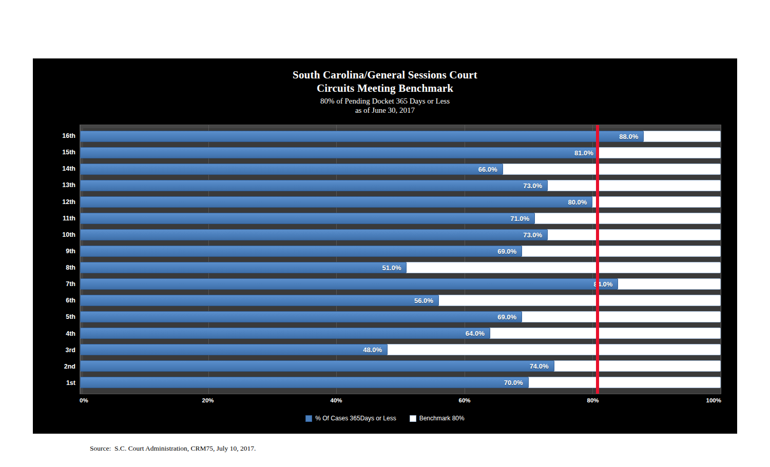South Carolina/General Sessions Court
Circuits Meeting Benchmark
80% of Pending Docket 365 Days or Less
as of June 30, 2017
16th
15th
14th
13th
12th
11th
10th
9th
8th
7th
6th
5th
4th
3rd
2nd
1st
88.0%
81.0%
66.0%
73.0%
80.0%
71.0%
73.0%
69.0%
51.0%
84.0%
56.0%
69.0%
64.0%
48.0%
74.0%
70.0%
0% 20% 40% 60% 80% 100%
% Of Cases 365Days or Less
Benchmark 80%
Source: S.C. Court Administration, CRM75, July 10, 2017.